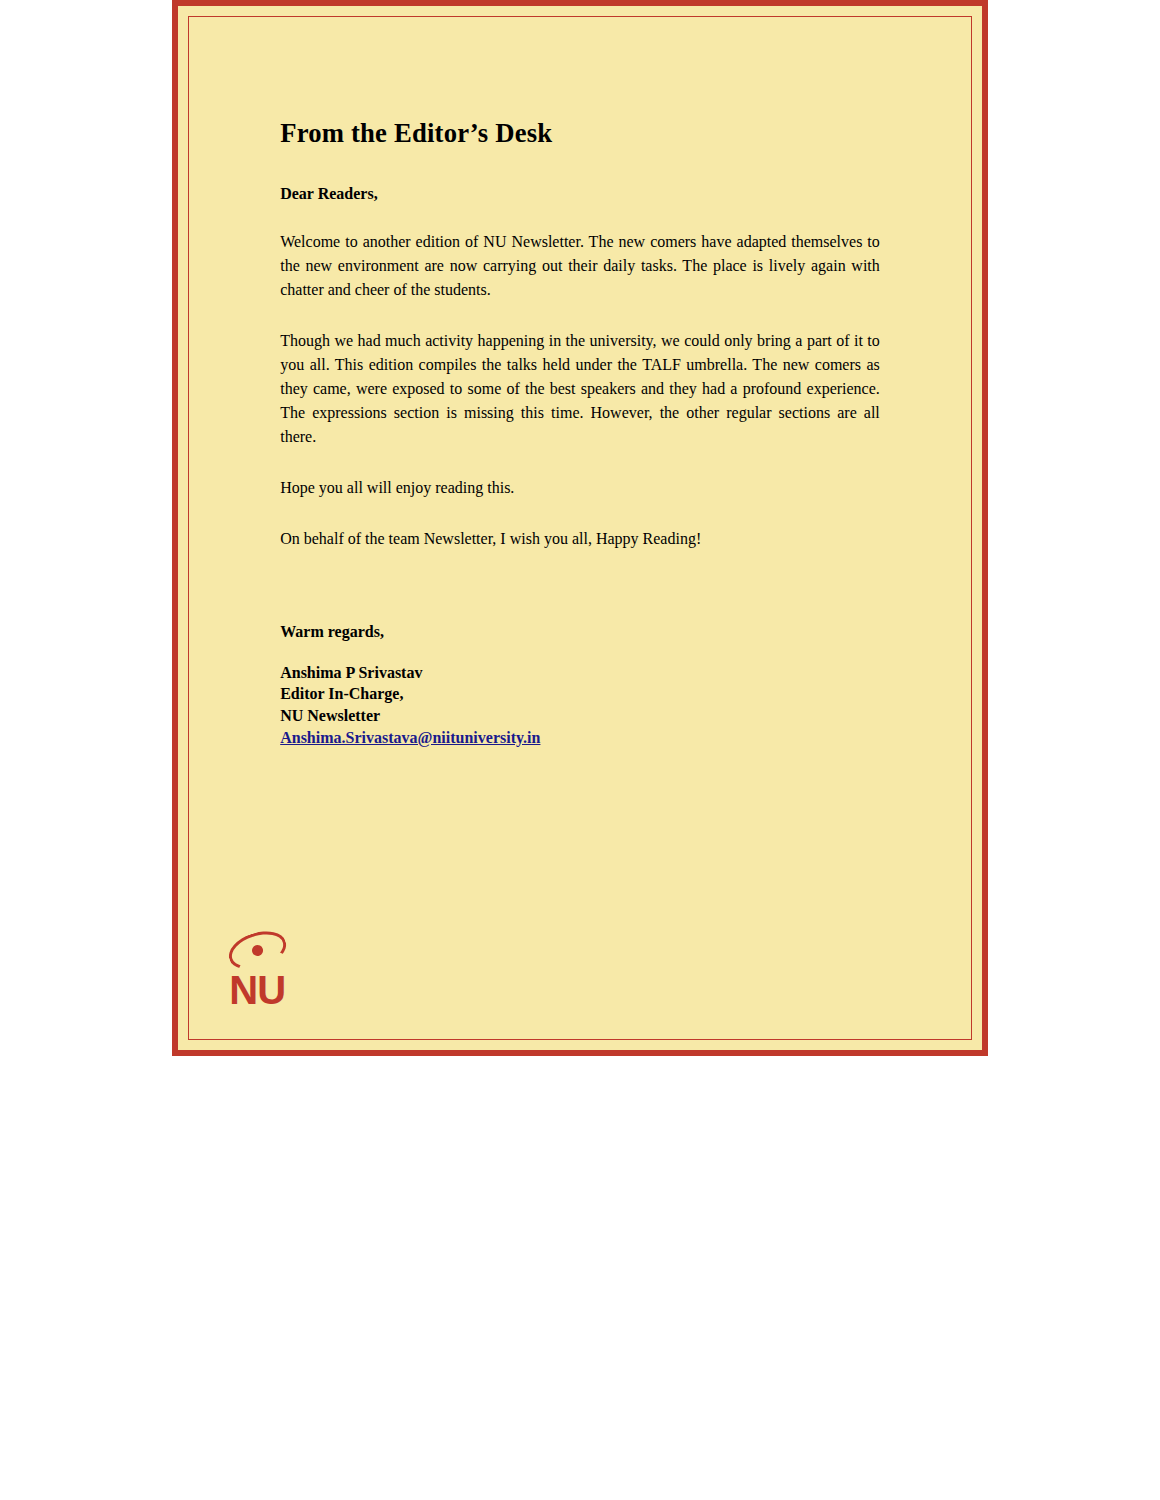From the Editor’s Desk
Dear Readers,
Welcome to another edition of NU Newsletter. The new comers have adapted themselves to the new environment are now carrying out their daily tasks. The place is lively again with chatter and cheer of the students.
Though we had much activity happening in the university, we could only bring a part of it to you all. This edition compiles the talks held under the TALF umbrella. The new comers as they came, were exposed to some of the best speakers and they had a profound experience. The expressions section is missing this time. However, the other regular sections are all there.
Hope you all will enjoy reading this.
On behalf of the team Newsletter, I wish you all, Happy Reading!
Warm regards,
Anshima P Srivastav
Editor In-Charge,
NU Newsletter
Anshima.Srivastava@niituniversity.in
NU